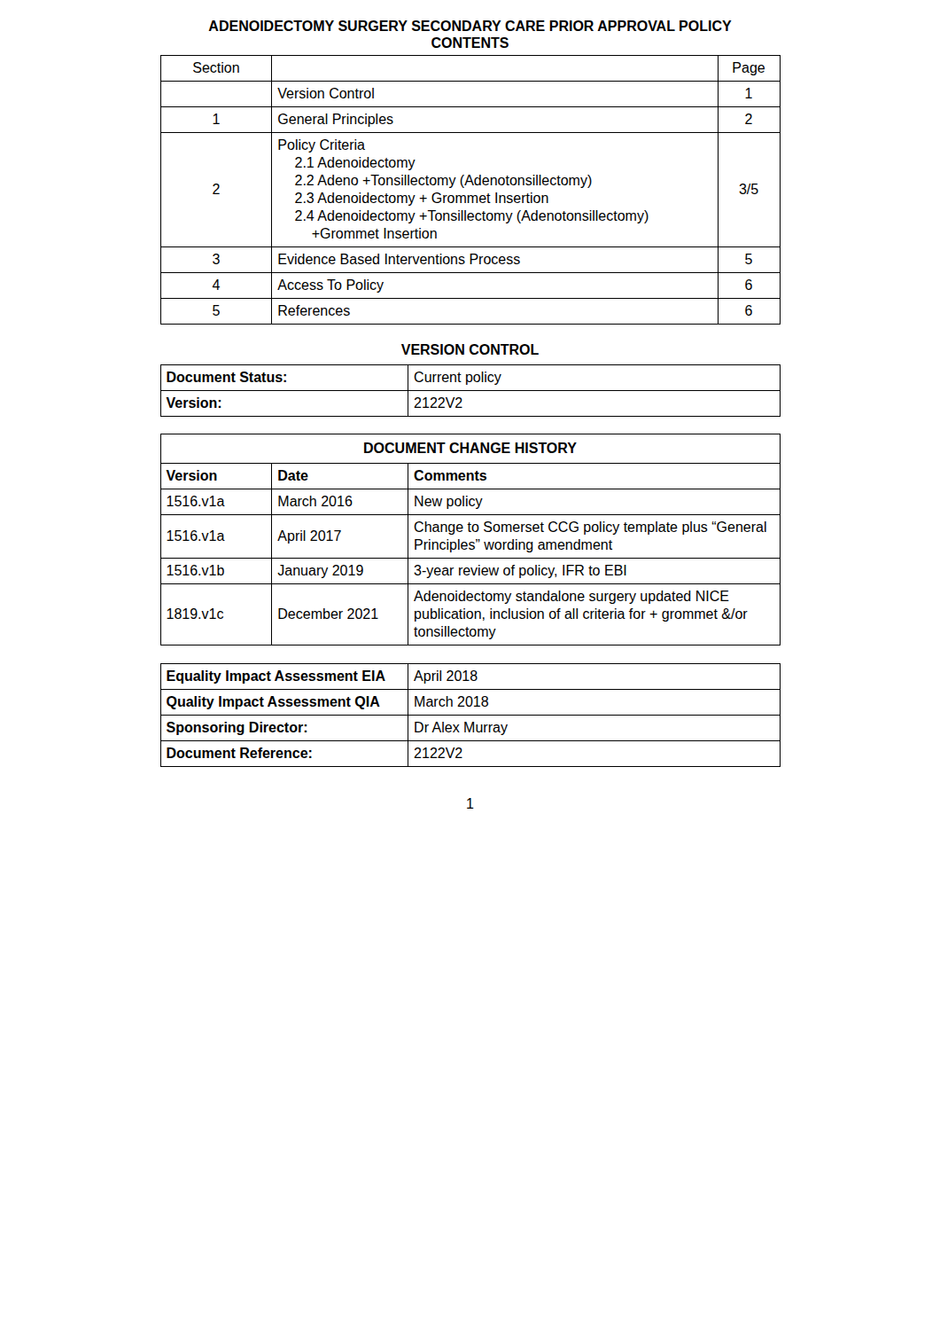ADENOIDECTOMY SURGERY SECONDARY CARE PRIOR APPROVAL POLICY
CONTENTS
| Section | | Page |
| | Version Control | 1 |
| 1 | General Principles | 2 |
| 2 | Policy Criteria 2.1 Adenoidectomy 2.2 Adeno +Tonsillectomy (Adenotonsillectomy) 2.3 Adenoidectomy + Grommet Insertion 2.4 Adenoidectomy +Tonsillectomy (Adenotonsillectomy) +Grommet Insertion | 3/5 |
| 3 | Evidence Based Interventions Process | 5 |
| 4 | Access To Policy | 6 |
| 5 | References | 6 |
VERSION CONTROL
| Document Status: | Current policy |
| Version: | 2122V2 |
| DOCUMENT CHANGE HISTORY |
| Version | Date | Comments |
| 1516.v1a | March 2016 | New policy |
| 1516.v1a | April 2017 | Change to Somerset CCG policy template plus “General Principles” wording amendment |
| 1516.v1b | January 2019 | 3-year review of policy, IFR to EBI |
| 1819.v1c | December 2021 | Adenoidectomy standalone surgery updated NICE publication, inclusion of all criteria for + grommet &/or tonsillectomy |
| Equality Impact Assessment EIA | April 2018 |
| Quality Impact Assessment QIA | March 2018 |
| Sponsoring Director: | Dr Alex Murray |
| Document Reference: | 2122V2 |
1